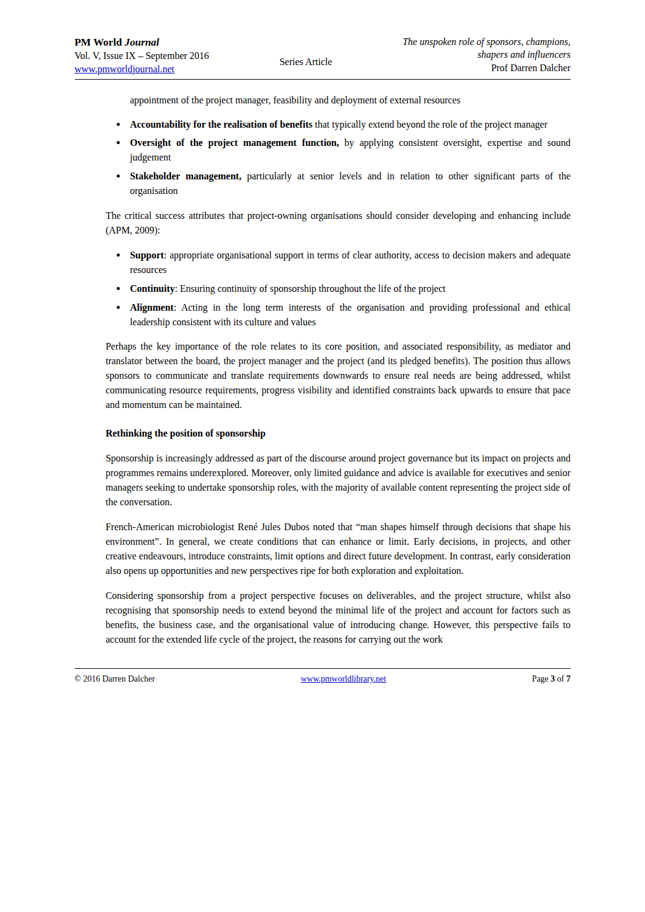PM World Journal
Vol. V, Issue IX – September 2016
www.pmworldjournal.net
Series Article
The unspoken role of sponsors, champions,
shapers and influencers
Prof Darren Dalcher
appointment of the project manager, feasibility and deployment of external resources
Accountability for the realisation of benefits that typically extend beyond the role of the project manager
Oversight of the project management function, by applying consistent oversight, expertise and sound judgement
Stakeholder management, particularly at senior levels and in relation to other significant parts of the organisation
The critical success attributes that project-owning organisations should consider developing and enhancing include (APM, 2009):
Support: appropriate organisational support in terms of clear authority, access to decision makers and adequate resources
Continuity: Ensuring continuity of sponsorship throughout the life of the project
Alignment: Acting in the long term interests of the organisation and providing professional and ethical leadership consistent with its culture and values
Perhaps the key importance of the role relates to its core position, and associated responsibility, as mediator and translator between the board, the project manager and the project (and its pledged benefits). The position thus allows sponsors to communicate and translate requirements downwards to ensure real needs are being addressed, whilst communicating resource requirements, progress visibility and identified constraints back upwards to ensure that pace and momentum can be maintained.
Rethinking the position of sponsorship
Sponsorship is increasingly addressed as part of the discourse around project governance but its impact on projects and programmes remains underexplored. Moreover, only limited guidance and advice is available for executives and senior managers seeking to undertake sponsorship roles, with the majority of available content representing the project side of the conversation.
French-American microbiologist René Jules Dubos noted that “man shapes himself through decisions that shape his environment”. In general, we create conditions that can enhance or limit. Early decisions, in projects, and other creative endeavours, introduce constraints, limit options and direct future development. In contrast, early consideration also opens up opportunities and new perspectives ripe for both exploration and exploitation.
Considering sponsorship from a project perspective focuses on deliverables, and the project structure, whilst also recognising that sponsorship needs to extend beyond the minimal life of the project and account for factors such as benefits, the business case, and the organisational value of introducing change. However, this perspective fails to account for the extended life cycle of the project, the reasons for carrying out the work
© 2016 Darren Dalcher
www.pmworldlibrary.net
Page 3 of 7